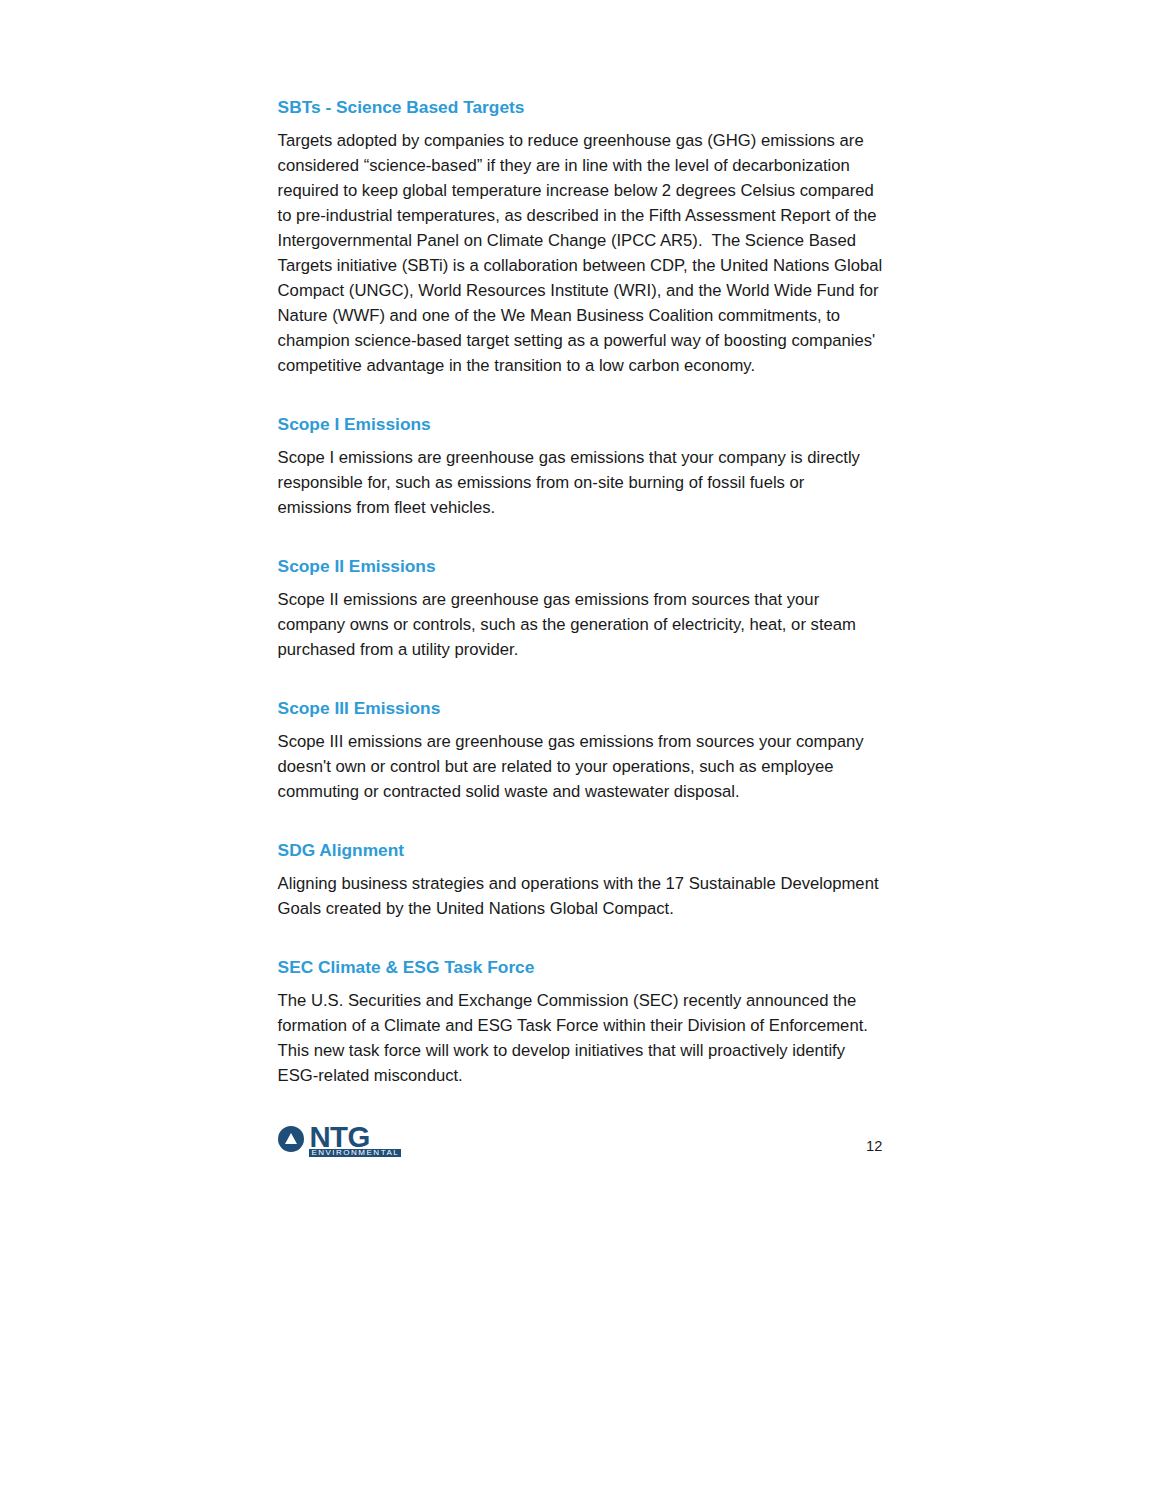SBTs - Science Based Targets
Targets adopted by companies to reduce greenhouse gas (GHG) emissions are considered “science-based” if they are in line with the level of decarbonization required to keep global temperature increase below 2 degrees Celsius compared to pre-industrial temperatures, as described in the Fifth Assessment Report of the Intergovernmental Panel on Climate Change (IPCC AR5). The Science Based Targets initiative (SBTi) is a collaboration between CDP, the United Nations Global Compact (UNGC), World Resources Institute (WRI), and the World Wide Fund for Nature (WWF) and one of the We Mean Business Coalition commitments, to champion science-based target setting as a powerful way of boosting companies' competitive advantage in the transition to a low carbon economy.
Scope I Emissions
Scope I emissions are greenhouse gas emissions that your company is directly responsible for, such as emissions from on-site burning of fossil fuels or emissions from fleet vehicles.
Scope II Emissions
Scope II emissions are greenhouse gas emissions from sources that your company owns or controls, such as the generation of electricity, heat, or steam purchased from a utility provider.
Scope III Emissions
Scope III emissions are greenhouse gas emissions from sources your company doesn't own or control but are related to your operations, such as employee commuting or contracted solid waste and wastewater disposal.
SDG Alignment
Aligning business strategies and operations with the 17 Sustainable Development Goals created by the United Nations Global Compact.
SEC Climate & ESG Task Force
The U.S. Securities and Exchange Commission (SEC) recently announced the formation of a Climate and ESG Task Force within their Division of Enforcement. This new task force will work to develop initiatives that will proactively identify ESG-related misconduct.
NTG ENVIRONMENTAL
12